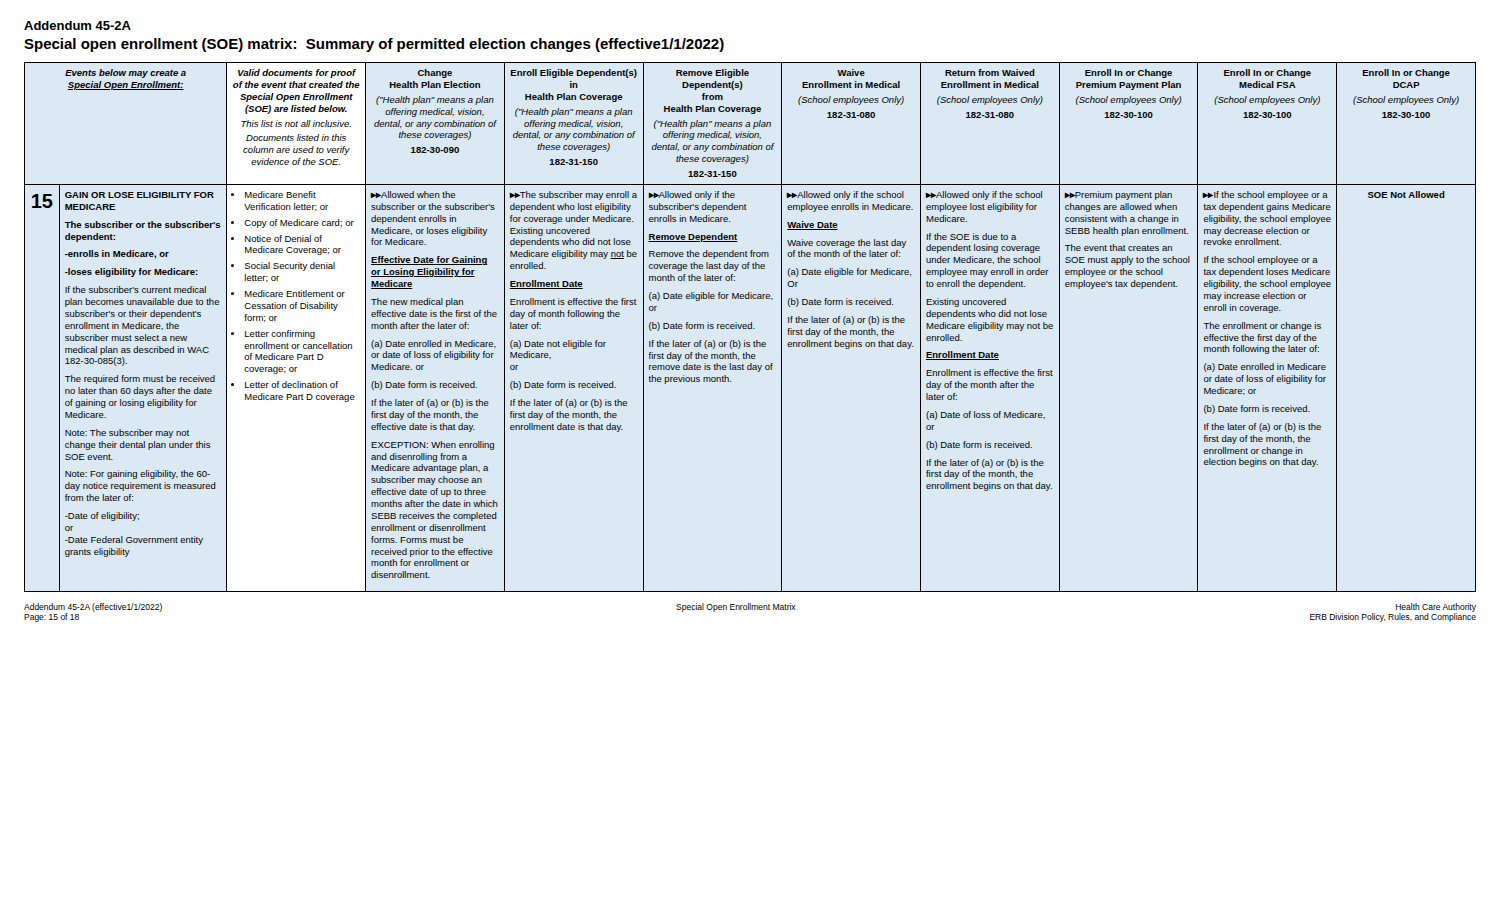Addendum 45-2A
Special open enrollment (SOE) matrix: Summary of permitted election changes (effective1/1/2022)
| Events below may create a Special Open Enrollment: | Valid documents for proof of the event that created the Special Open Enrollment (SOE) are listed below. This list is not all inclusive. Documents listed in this column are used to verify evidence of the SOE. | Change Health Plan Election ("Health plan" means a plan offering medical, vision, dental, or any combination of these coverages) 182-30-090 | Enroll Eligible Dependent(s) in Health Plan Coverage ("Health plan" means a plan offering medical, vision, dental, or any combination of these coverages) 182-31-150 | Remove Eligible Dependent(s) from Health Plan Coverage ("Health plan" means a plan offering medical, vision, dental, or any combination of these coverages) 182-31-150 | Waive Enrollment in Medical (School employees Only) 182-31-080 | Return from Waived Enrollment in Medical (School employees Only) 182-31-080 | Enroll In or Change Premium Payment Plan (School employees Only) 182-30-100 | Enroll In or Change Medical FSA (School employees Only) 182-30-100 | Enroll In or Change DCAP (School employees Only) 182-30-100 |
| --- | --- | --- | --- | --- | --- | --- | --- | --- | --- |
| 15 | GAIN OR LOSE ELIGIBILITY FOR MEDICARE The subscriber or the subscriber's dependent: -enrolls in Medicare, or -loses eligibility for Medicare: If the subscriber's current medical plan becomes unavailable due to the subscriber's or their dependent's enrollment in Medicare, the subscriber must select a new medical plan as described in WAC 182-30-085(3). The required form must be received no later than 60 days after the date of gaining or losing eligibility for Medicare. Note: The subscriber may not change their dental plan under this SOE event. Note: For gaining eligibility, the 60-day notice requirement is measured from the later of: -Date of eligibility; or -Date Federal Government entity grants eligibility | Medicare Benefit Verification letter; or Copy of Medicare card; or Notice of Denial of Medicare Coverage; or Social Security denial letter; or Medicare Entitlement or Cessation of Disability form; or Letter confirming enrollment or cancellation of Medicare Part D coverage; or Letter of declination of Medicare Part D coverage | Allowed when the subscriber or the subscriber's dependent enrolls in Medicare, or loses eligibility for Medicare. Effective Date for Gaining or Losing Eligibility for Medicare The new medical plan effective date is the first of the month after the later of: (a) Date enrolled in Medicare, or date of loss of eligibility for Medicare. or (b) Date form is received. If the later of (a) or (b) is the first day of the month, the effective date is that day. EXCEPTION: When enrolling and disenrolling from a Medicare advantage plan, a subscriber may choose an effective date of up to three months after the date in which SEBB receives the completed enrollment or disenrollment forms. Forms must be received prior to the effective month for enrollment or disenrollment. | The subscriber may enroll a dependent who lost eligibility for coverage under Medicare. Existing uncovered dependents who did not lose Medicare eligibility may not be enrolled. Enrollment Date Enrollment is effective the first day of month following the later of: (a) Date not eligible for Medicare, or (b) Date form is received. If the later of (a) or (b) is the first day of the month, the enrollment date is that day. | Allowed only if the subscriber's dependent enrolls in Medicare. Remove Dependent Remove the dependent from coverage the last day of the month of the later of: (a) Date eligible for Medicare, or (b) Date form is received. If the later of (a) or (b) is the first day of the month, the remove date is the last day of the previous month. | Allowed only if the school employee enrolls in Medicare. Waive Date Waive coverage the last day of the month of the later of: (a) Date eligible for Medicare, Or (b) Date form is received. If the later of (a) or (b) is the first day of the month, the enrollment begins on that day. | Allowed only if the school employee lost eligibility for Medicare. If the SOE is due to a dependent losing coverage under Medicare, the school employee may enroll in order to enroll the dependent. Existing uncovered dependents who did not lose Medicare eligibility may not be enrolled. Enrollment Date Enrollment is effective the first day of the month after the later of: (a) Date of loss of Medicare, or (b) Date form is received. If the later of (a) or (b) is the first day of the month, the enrollment begins on that day. | Premium payment plan changes are allowed when consistent with a change in SEBB health plan enrollment. The event that creates an SOE must apply to the school employee or the school employee's tax dependent. | If the school employee or a tax dependent gains Medicare eligibility, the school employee may decrease election or revoke enrollment. If the school employee or a tax dependent loses Medicare eligibility, the school employee may increase election or enroll in coverage. The enrollment or change is effective the first day of the month following the later of: (a) Date enrolled in Medicare or date of loss of eligibility for Medicare; or (b) Date form is received. If the later of (a) or (b) is the first day of the month, the enrollment or change in election begins on that day. | SOE Not Allowed |
Addendum 45-2A (effective1/1/2022) Page: 15 of 18
Special Open Enrollment Matrix
Health Care Authority ERB Division Policy, Rules, and Compliance